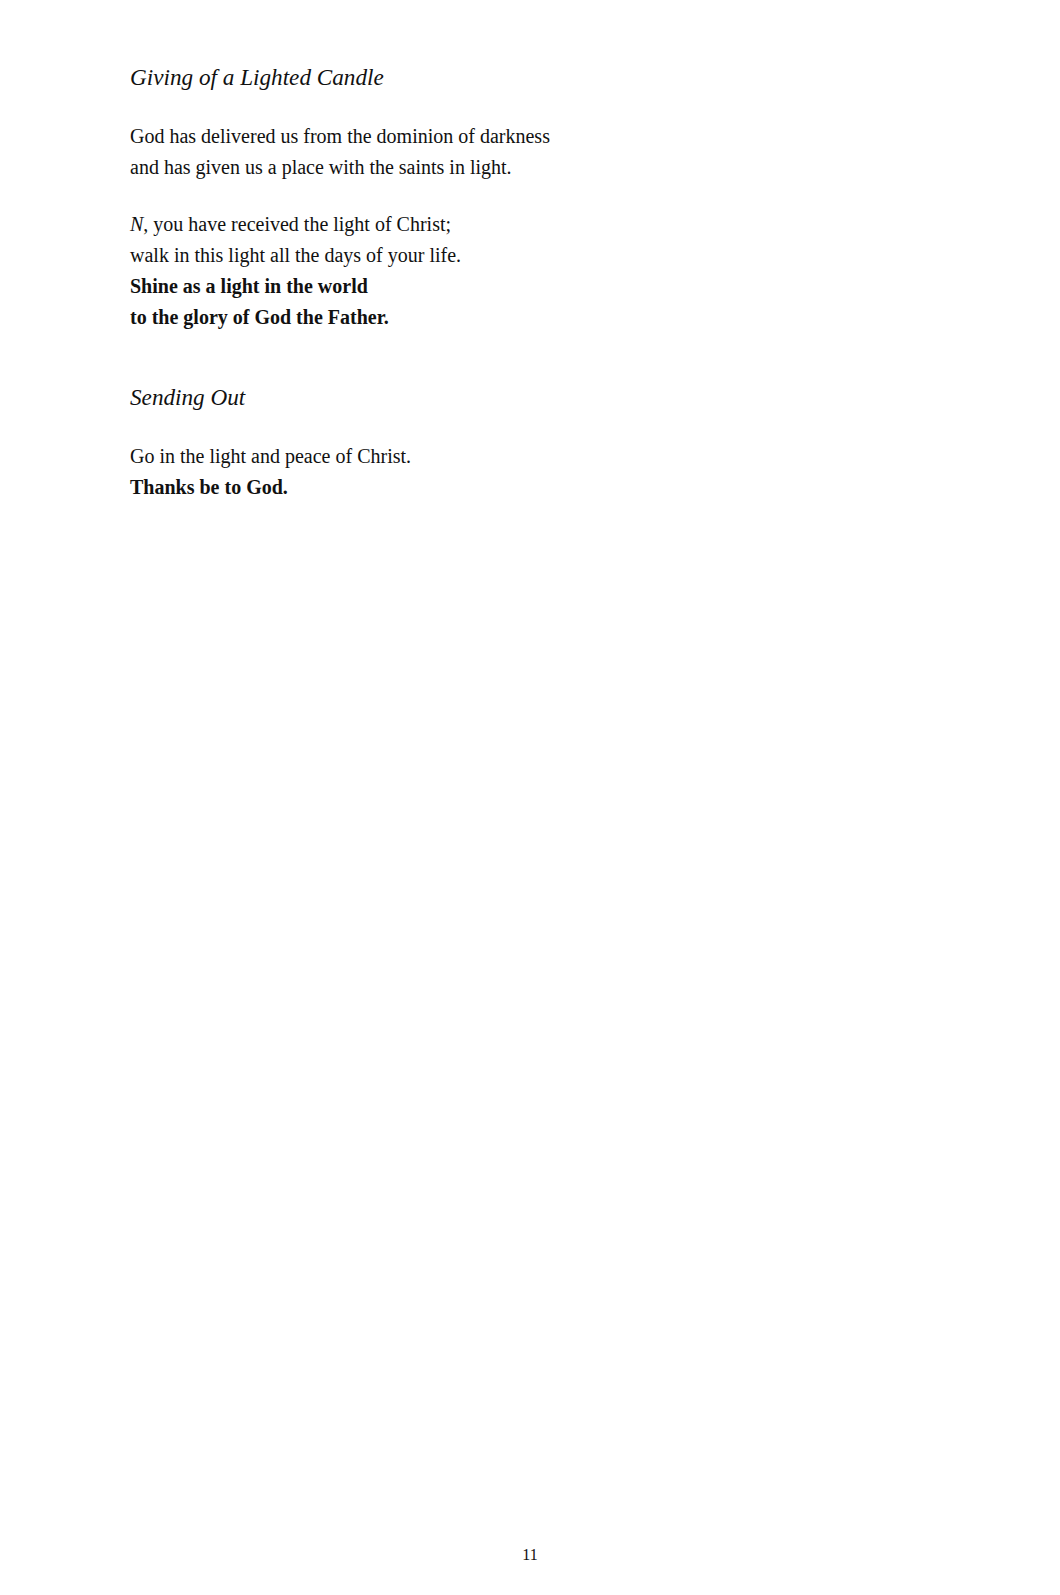Giving of a Lighted Candle
God has delivered us from the dominion of darkness
and has given us a place with the saints in light.
N, you have received the light of Christ;
walk in this light all the days of your life.
Shine as a light in the world
to the glory of God the Father.
Sending Out
Go in the light and peace of Christ.
Thanks be to God.
11